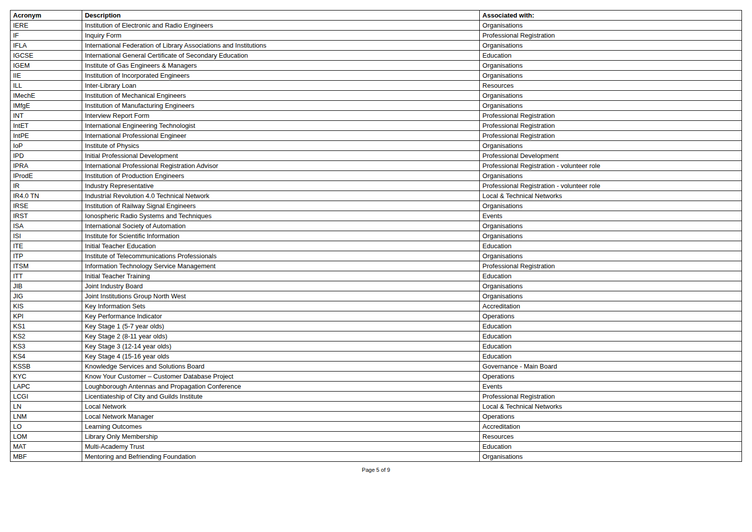| Acronym | Description | Associated with: |
| --- | --- | --- |
| IERE | Institution of Electronic and Radio Engineers | Organisations |
| IF | Inquiry Form | Professional Registration |
| IFLA | International Federation of Library Associations and Institutions | Organisations |
| IGCSE | International General Certificate of Secondary Education | Education |
| IGEM | Institute of Gas Engineers & Managers | Organisations |
| IIE | Institution of Incorporated Engineers | Organisations |
| ILL | Inter-Library Loan | Resources |
| IMechE | Institution of Mechanical Engineers | Organisations |
| IMfgE | Institution of Manufacturing Engineers | Organisations |
| INT | Interview Report Form | Professional Registration |
| IntET | International Engineering Technologist | Professional Registration |
| IntPE | International Professional Engineer | Professional Registration |
| IoP | Institute of Physics | Organisations |
| IPD | Initial Professional Development | Professional Development |
| IPRA | International Professional Registration Advisor | Professional Registration - volunteer role |
| IProdE | Institution of Production Engineers | Organisations |
| IR | Industry Representative | Professional Registration - volunteer role |
| IR4.0 TN | Industrial Revolution 4.0 Technical Network | Local & Technical Networks |
| IRSE | Institution of Railway Signal Engineers | Organisations |
| IRST | Ionospheric Radio Systems and Techniques | Events |
| ISA | International Society of Automation | Organisations |
| ISI | Institute for Scientific Information | Organisations |
| ITE | Initial Teacher Education | Education |
| ITP | Institute of Telecommunications Professionals | Organisations |
| ITSM | Information Technology Service Management | Professional Registration |
| ITT | Initial Teacher Training | Education |
| JIB | Joint Industry Board | Organisations |
| JIG | Joint Institutions Group North West | Organisations |
| KIS | Key Information Sets | Accreditation |
| KPI | Key Performance Indicator | Operations |
| KS1 | Key Stage 1 (5-7 year olds) | Education |
| KS2 | Key Stage 2 (8-11 year olds) | Education |
| KS3 | Key Stage 3 (12-14 year olds) | Education |
| KS4 | Key Stage 4 (15-16 year olds | Education |
| KSSB | Knowledge Services and Solutions Board | Governance - Main Board |
| KYC | Know Your Customer – Customer Database Project | Operations |
| LAPC | Loughborough Antennas and Propagation Conference | Events |
| LCGI | Licentiateship of City and Guilds Institute | Professional Registration |
| LN | Local Network | Local & Technical Networks |
| LNM | Local Network Manager | Operations |
| LO | Learning Outcomes | Accreditation |
| LOM | Library Only Membership | Resources |
| MAT | Multi-Academy Trust | Education |
| MBF | Mentoring and Befriending Foundation | Organisations |
Page 5 of 9